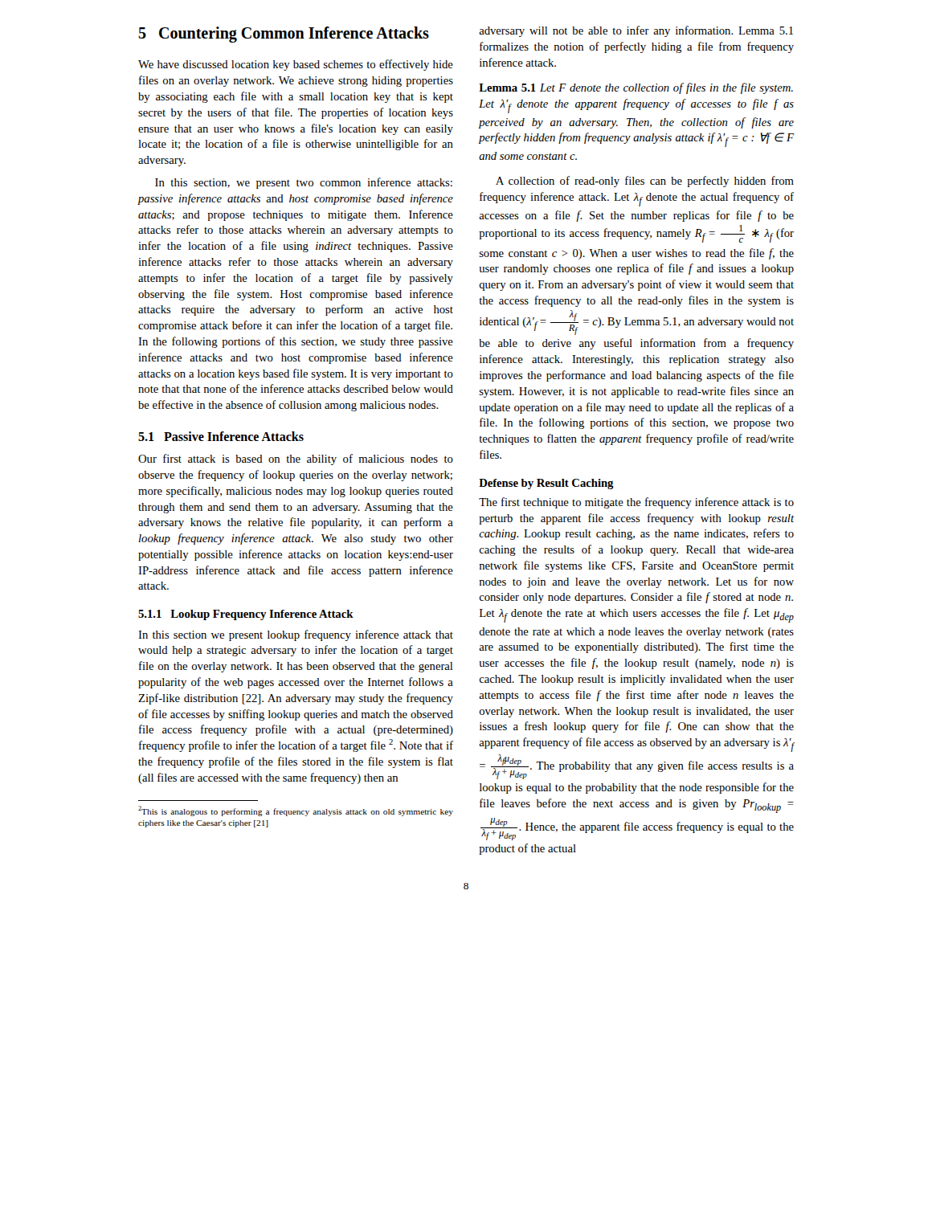5 Countering Common Inference Attacks
We have discussed location key based schemes to effectively hide files on an overlay network. We achieve strong hiding properties by associating each file with a small location key that is kept secret by the users of that file. The properties of location keys ensure that an user who knows a file's location key can easily locate it; the location of a file is otherwise unintelligible for an adversary.
In this section, we present two common inference attacks: passive inference attacks and host compromise based inference attacks; and propose techniques to mitigate them. Inference attacks refer to those attacks wherein an adversary attempts to infer the location of a file using indirect techniques. Passive inference attacks refer to those attacks wherein an adversary attempts to infer the location of a target file by passively observing the file system. Host compromise based inference attacks require the adversary to perform an active host compromise attack before it can infer the location of a target file. In the following portions of this section, we study three passive inference attacks and two host compromise based inference attacks on a location keys based file system. It is very important to note that that none of the inference attacks described below would be effective in the absence of collusion among malicious nodes.
5.1 Passive Inference Attacks
Our first attack is based on the ability of malicious nodes to observe the frequency of lookup queries on the overlay network; more specifically, malicious nodes may log lookup queries routed through them and send them to an adversary. Assuming that the adversary knows the relative file popularity, it can perform a lookup frequency inference attack. We also study two other potentially possible inference attacks on location keys:end-user IP-address inference attack and file access pattern inference attack.
5.1.1 Lookup Frequency Inference Attack
In this section we present lookup frequency inference attack that would help a strategic adversary to infer the location of a target file on the overlay network. It has been observed that the general popularity of the web pages accessed over the Internet follows a Zipf-like distribution [22]. An adversary may study the frequency of file accesses by sniffing lookup queries and match the observed file access frequency profile with a actual (pre-determined) frequency profile to infer the location of a target file 2. Note that if the frequency profile of the files stored in the file system is flat (all files are accessed with the same frequency) then an
2This is analogous to performing a frequency analysis attack on old symmetric key ciphers like the Caesar's cipher [21]
adversary will not be able to infer any information. Lemma 5.1 formalizes the notion of perfectly hiding a file from frequency inference attack.
Lemma 5.1 Let F denote the collection of files in the file system. Let λ′f denote the apparent frequency of accesses to file f as perceived by an adversary. Then, the collection of files are perfectly hidden from frequency analysis attack if λ′f = c : ∀f ∈ F and some constant c.
A collection of read-only files can be perfectly hidden from frequency inference attack. Let λf denote the actual frequency of accesses on a file f. Set the number replicas for file f to be proportional to its access frequency, namely Rf = 1 c ∗ λf (for some constant c > 0). When a user wishes to read the file f, the user randomly chooses one replica of file f and issues a lookup query on it. From an adversary's point of view it would seem that the access frequency to all the read-only files in the system is identical (λ′f = λf Rf = c). By Lemma 5.1, an adversary would not be able to derive any useful information from a frequency inference attack. Interestingly, this replication strategy also improves the performance and load balancing aspects of the file system. However, it is not applicable to read-write files since an update operation on a file may need to update all the replicas of a file. In the following portions of this section, we propose two techniques to flatten the apparent frequency profile of read/write files.
Defense by Result Caching
The first technique to mitigate the frequency inference attack is to perturb the apparent file access frequency with lookup result caching. Lookup result caching, as the name indicates, refers to caching the results of a lookup query. Recall that wide-area network file systems like CFS, Farsite and OceanStore permit nodes to join and leave the overlay network. Let us for now consider only node departures. Consider a file f stored at node n. Let λf denote the rate at which users accesses the file f. Let μdep denote the rate at which a node leaves the overlay network (rates are assumed to be exponentially distributed). The first time the user accesses the file f, the lookup result (namely, node n) is cached. The lookup result is implicitly invalidated when the user attempts to access file f the first time after node n leaves the overlay network. When the lookup result is invalidated, the user issues a fresh lookup query for file f. One can show that the apparent frequency of file access as observed by an adversary is λ′f = λf μdep λf + μdep. The probability that any given file access results is a lookup is equal to the probability that the node responsible for the file leaves before the next access and is given by Prlookup = μdep λf + μdep. Hence, the apparent file access frequency is equal to the product of the actual
8